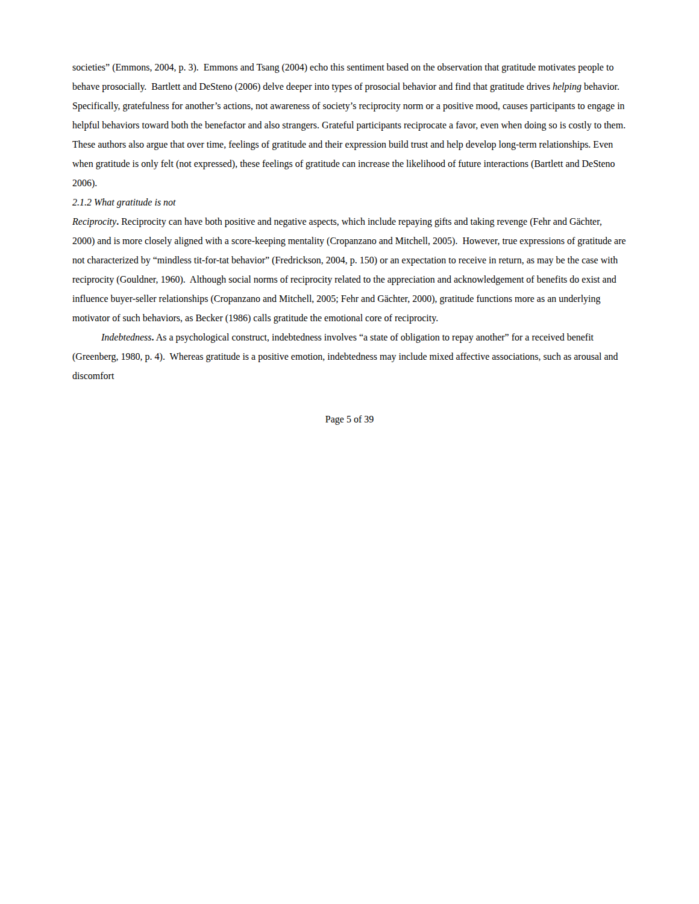societies” (Emmons, 2004, p. 3). Emmons and Tsang (2004) echo this sentiment based on the observation that gratitude motivates people to behave prosocially. Bartlett and DeSteno (2006) delve deeper into types of prosocial behavior and find that gratitude drives helping behavior. Specifically, gratefulness for another’s actions, not awareness of society’s reciprocity norm or a positive mood, causes participants to engage in helpful behaviors toward both the benefactor and also strangers. Grateful participants reciprocate a favor, even when doing so is costly to them. These authors also argue that over time, feelings of gratitude and their expression build trust and help develop long-term relationships. Even when gratitude is only felt (not expressed), these feelings of gratitude can increase the likelihood of future interactions (Bartlett and DeSteno 2006).
2.1.2 What gratitude is not
Reciprocity. Reciprocity can have both positive and negative aspects, which include repaying gifts and taking revenge (Fehr and Gächter, 2000) and is more closely aligned with a score-keeping mentality (Cropanzano and Mitchell, 2005). However, true expressions of gratitude are not characterized by “mindless tit-for-tat behavior” (Fredrickson, 2004, p. 150) or an expectation to receive in return, as may be the case with reciprocity (Gouldner, 1960). Although social norms of reciprocity related to the appreciation and acknowledgement of benefits do exist and influence buyer-seller relationships (Cropanzano and Mitchell, 2005; Fehr and Gächter, 2000), gratitude functions more as an underlying motivator of such behaviors, as Becker (1986) calls gratitude the emotional core of reciprocity.
Indebtedness. As a psychological construct, indebtedness involves “a state of obligation to repay another” for a received benefit (Greenberg, 1980, p. 4). Whereas gratitude is a positive emotion, indebtedness may include mixed affective associations, such as arousal and discomfort
Page 5 of 39